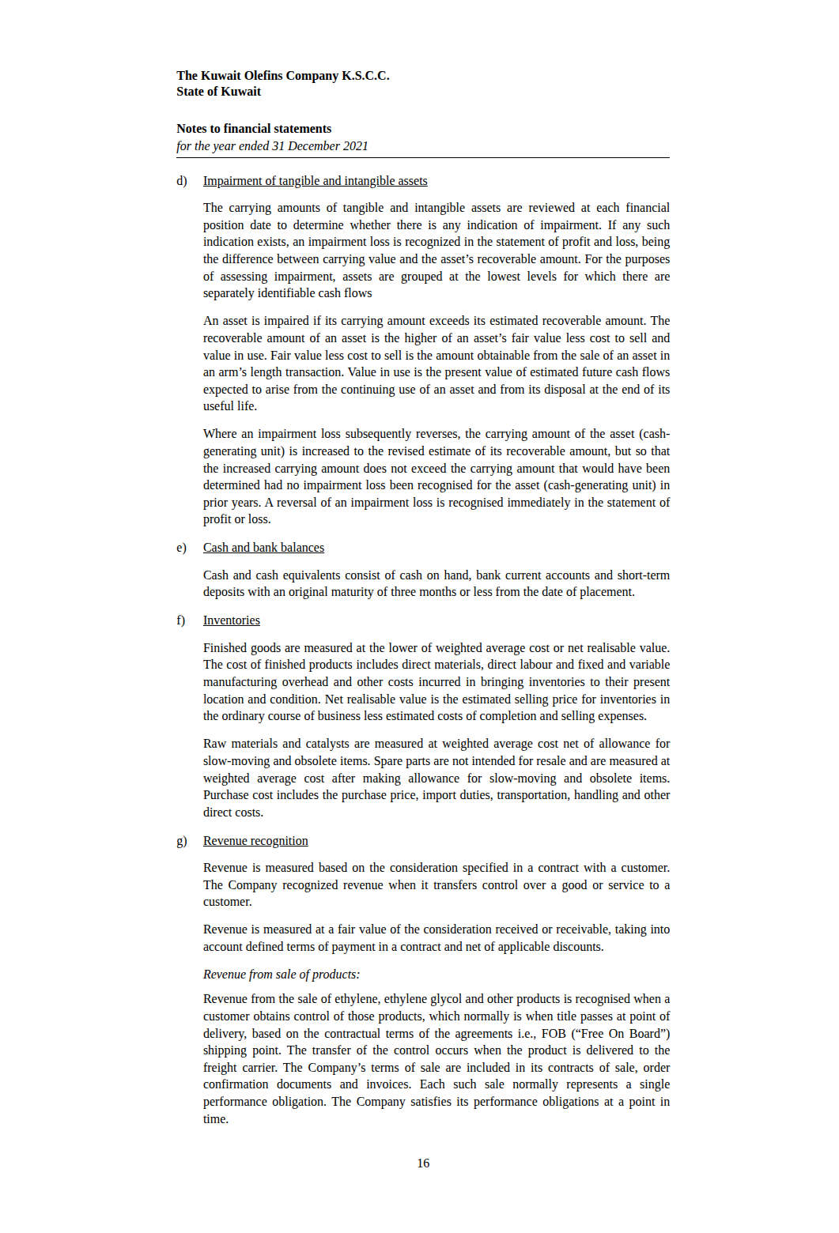The Kuwait Olefins Company K.S.C.C.
State of Kuwait
Notes to financial statements
for the year ended 31 December 2021
d) Impairment of tangible and intangible assets
The carrying amounts of tangible and intangible assets are reviewed at each financial position date to determine whether there is any indication of impairment. If any such indication exists, an impairment loss is recognized in the statement of profit and loss, being the difference between carrying value and the asset’s recoverable amount. For the purposes of assessing impairment, assets are grouped at the lowest levels for which there are separately identifiable cash flows
An asset is impaired if its carrying amount exceeds its estimated recoverable amount. The recoverable amount of an asset is the higher of an asset’s fair value less cost to sell and value in use. Fair value less cost to sell is the amount obtainable from the sale of an asset in an arm’s length transaction. Value in use is the present value of estimated future cash flows expected to arise from the continuing use of an asset and from its disposal at the end of its useful life.
Where an impairment loss subsequently reverses, the carrying amount of the asset (cash-generating unit) is increased to the revised estimate of its recoverable amount, but so that the increased carrying amount does not exceed the carrying amount that would have been determined had no impairment loss been recognised for the asset (cash-generating unit) in prior years. A reversal of an impairment loss is recognised immediately in the statement of profit or loss.
e) Cash and bank balances
Cash and cash equivalents consist of cash on hand, bank current accounts and short-term deposits with an original maturity of three months or less from the date of placement.
f) Inventories
Finished goods are measured at the lower of weighted average cost or net realisable value. The cost of finished products includes direct materials, direct labour and fixed and variable manufacturing overhead and other costs incurred in bringing inventories to their present location and condition. Net realisable value is the estimated selling price for inventories in the ordinary course of business less estimated costs of completion and selling expenses.
Raw materials and catalysts are measured at weighted average cost net of allowance for slow-moving and obsolete items. Spare parts are not intended for resale and are measured at weighted average cost after making allowance for slow-moving and obsolete items. Purchase cost includes the purchase price, import duties, transportation, handling and other direct costs.
g) Revenue recognition
Revenue is measured based on the consideration specified in a contract with a customer. The Company recognized revenue when it transfers control over a good or service to a customer.
Revenue is measured at a fair value of the consideration received or receivable, taking into account defined terms of payment in a contract and net of applicable discounts.
Revenue from sale of products:
Revenue from the sale of ethylene, ethylene glycol and other products is recognised when a customer obtains control of those products, which normally is when title passes at point of delivery, based on the contractual terms of the agreements i.e., FOB (“Free On Board”) shipping point. The transfer of the control occurs when the product is delivered to the freight carrier. The Company’s terms of sale are included in its contracts of sale, order confirmation documents and invoices. Each such sale normally represents a single performance obligation. The Company satisfies its performance obligations at a point in time.
16